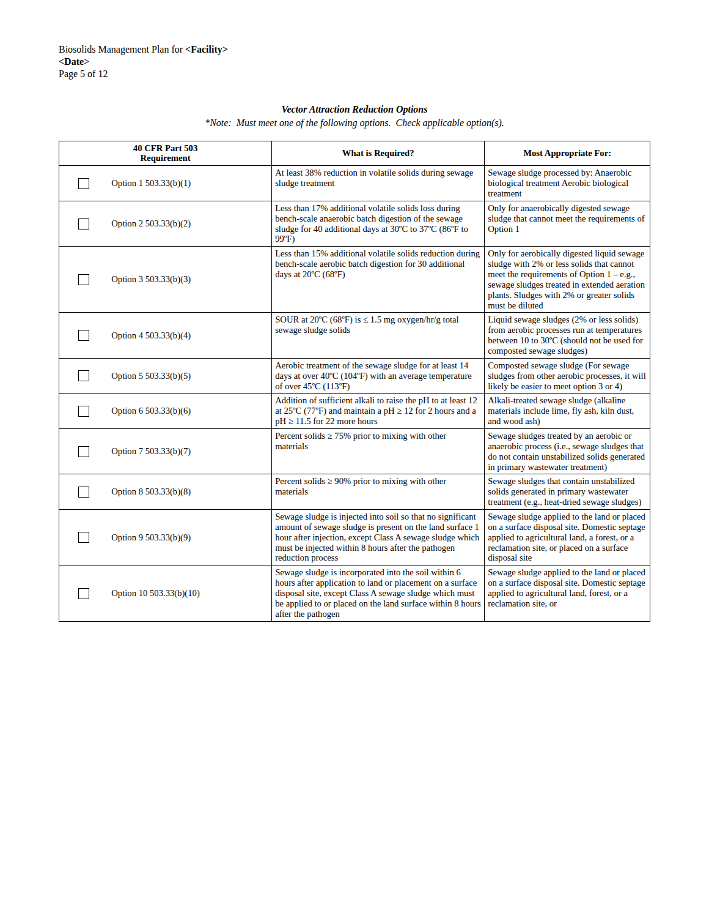Biosolids Management Plan for <Facility>
<Date>
Page 5 of 12
Vector Attraction Reduction Options
*Note: Must meet one of the following options. Check applicable option(s).
| 40 CFR Part 503 Requirement | What is Required? | Most Appropriate For: |
| --- | --- | --- |
| | Option 1 503.33(b)(1) | At least 38% reduction in volatile solids during sewage sludge treatment | Sewage sludge processed by: Anaerobic biological treatment Aerobic biological treatment |
| | Option 2 503.33(b)(2) | Less than 17% additional volatile solids loss during bench-scale anaerobic batch digestion of the sewage sludge for 40 additional days at 30ºC to 37ºC (86ºF to 99ºF) | Only for anaerobically digested sewage sludge that cannot meet the requirements of Option 1 |
| | Option 3 503.33(b)(3) | Less than 15% additional volatile solids reduction during bench-scale aerobic batch digestion for 30 additional days at 20ºC (68ºF) | Only for aerobically digested liquid sewage sludge with 2% or less solids that cannot meet the requirements of Option 1 – e.g., sewage sludges treated in extended aeration plants. Sludges with 2% or greater solids must be diluted |
| | Option 4 503.33(b)(4) | SOUR at 20ºC (68ºF) is ≤ 1.5 mg oxygen/hr/g total sewage sludge solids | Liquid sewage sludges (2% or less solids) from aerobic processes run at temperatures between 10 to 30ºC (should not be used for composted sewage sludges) |
| | Option 5 503.33(b)(5) | Aerobic treatment of the sewage sludge for at least 14 days at over 40ºC (104ºF) with an average temperature of over 45ºC (113ºF) | Composted sewage sludge (For sewage sludges from other aerobic processes, it will likely be easier to meet option 3 or 4) |
| | Option 6 503.33(b)(6) | Addition of sufficient alkali to raise the pH to at least 12 at 25ºC (77ºF) and maintain a pH ≥ 12 for 2 hours and a pH ≥ 11.5 for 22 more hours | Alkali-treated sewage sludge (alkaline materials include lime, fly ash, kiln dust, and wood ash) |
| | Option 7 503.33(b)(7) | Percent solids ≥ 75% prior to mixing with other materials | Sewage sludges treated by an aerobic or anaerobic process (i.e., sewage sludges that do not contain unstabilized solids generated in primary wastewater treatment) |
| | Option 8 503.33(b)(8) | Percent solids ≥ 90% prior to mixing with other materials | Sewage sludges that contain unstabilized solids generated in primary wastewater treatment (e.g., heat-dried sewage sludges) |
| | Option 9 503.33(b)(9) | Sewage sludge is injected into soil so that no significant amount of sewage sludge is present on the land surface 1 hour after injection, except Class A sewage sludge which must be injected within 8 hours after the pathogen reduction process | Sewage sludge applied to the land or placed on a surface disposal site. Domestic septage applied to agricultural land, a forest, or a reclamation site, or placed on a surface disposal site |
| | Option 10 503.33(b)(10) | Sewage sludge is incorporated into the soil within 6 hours after application to land or placement on a surface disposal site, except Class A sewage sludge which must be applied to or placed on the land surface within 8 hours after the pathogen | Sewage sludge applied to the land or placed on a surface disposal site. Domestic septage applied to agricultural land, forest, or a reclamation site, or |